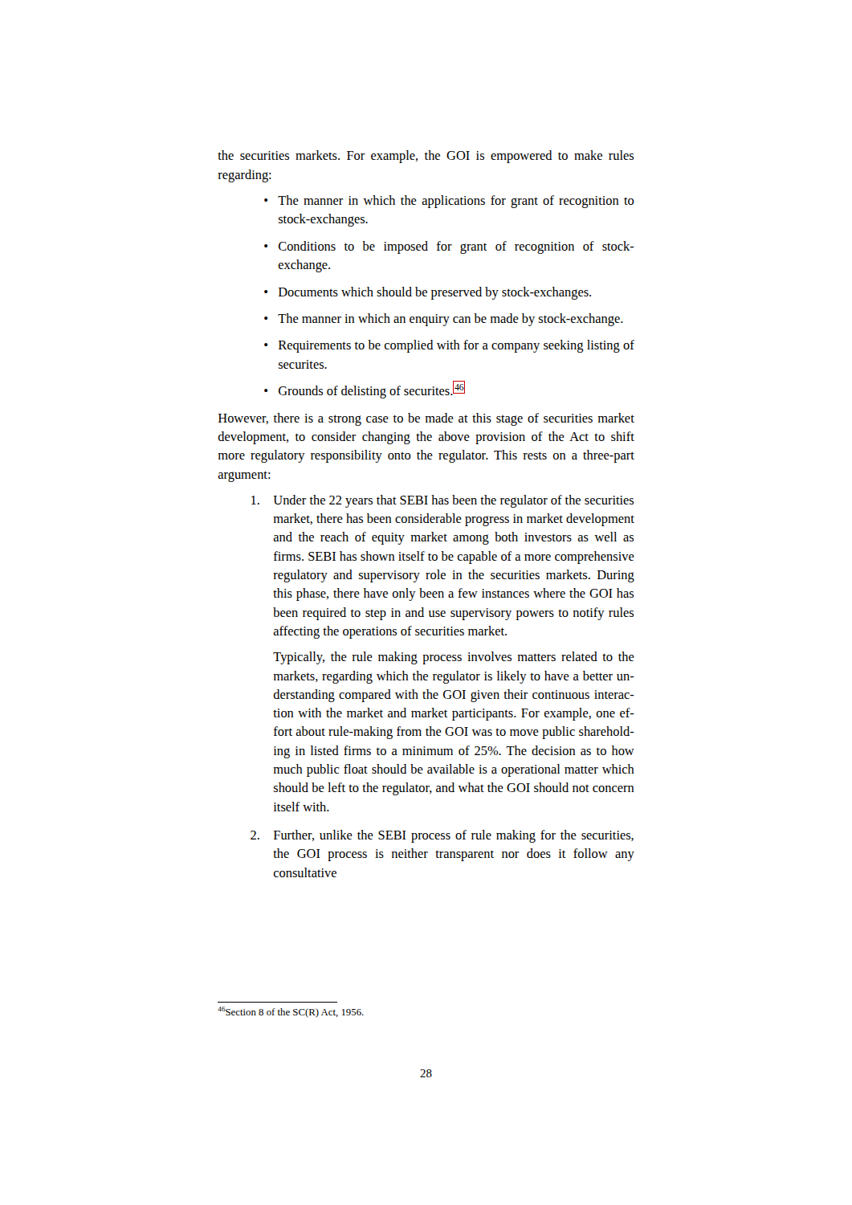the securities markets. For example, the GOI is empowered to make rules regarding:
The manner in which the applications for grant of recognition to stock-exchanges.
Conditions to be imposed for grant of recognition of stock-exchange.
Documents which should be preserved by stock-exchanges.
The manner in which an enquiry can be made by stock-exchange.
Requirements to be complied with for a company seeking listing of securites.
Grounds of delisting of securites.46
However, there is a strong case to be made at this stage of securities market development, to consider changing the above provision of the Act to shift more regulatory responsibility onto the regulator. This rests on a three-part argument:
Under the 22 years that SEBI has been the regulator of the securities market, there has been considerable progress in market development and the reach of equity market among both investors as well as firms. SEBI has shown itself to be capable of a more comprehensive regulatory and supervisory role in the securities markets. During this phase, there have only been a few instances where the GOI has been required to step in and use supervisory powers to notify rules affecting the operations of securities market.
Typically, the rule making process involves matters related to the markets, regarding which the regulator is likely to have a better understanding compared with the GOI given their continuous interaction with the market and market participants. For example, one effort about rule-making from the GOI was to move public shareholding in listed firms to a minimum of 25%. The decision as to how much public float should be available is a operational matter which should be left to the regulator, and what the GOI should not concern itself with.
Further, unlike the SEBI process of rule making for the securities, the GOI process is neither transparent nor does it follow any consultative
46Section 8 of the SC(R) Act, 1956.
28